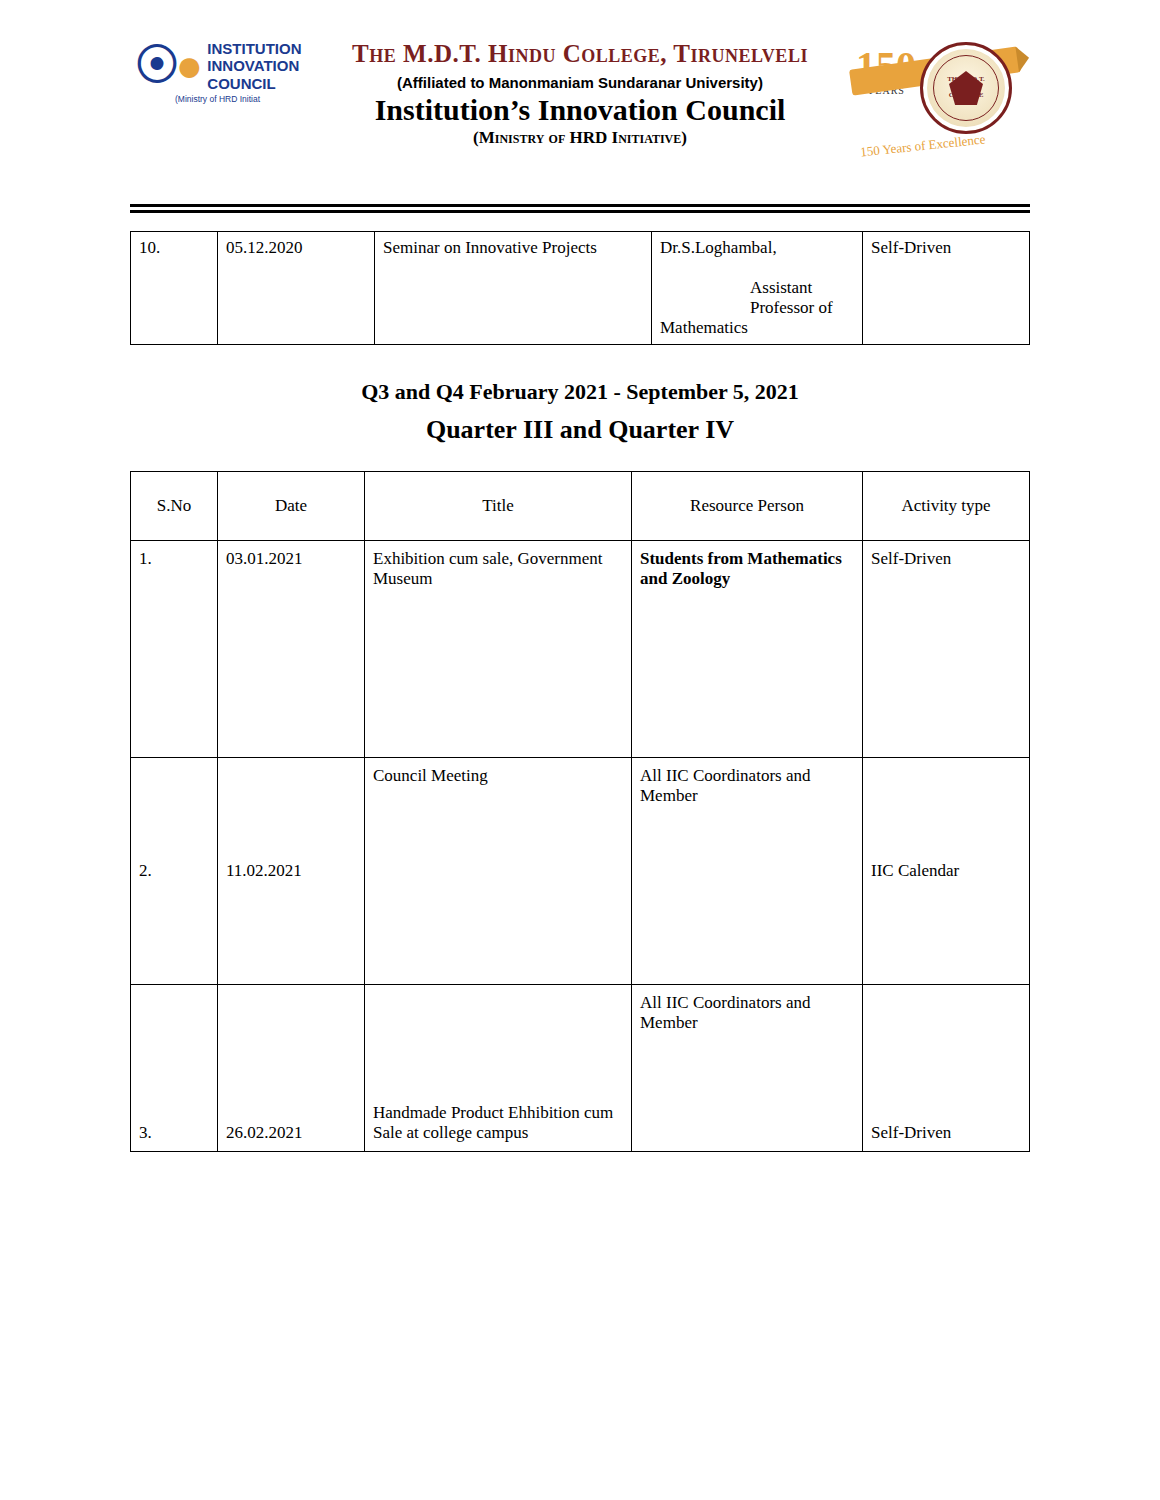⦿● INSTITUTION
INNOVATION
COUNCIL
(Ministry of HRD Initiat
150YEARS
THE M.D.T. HINDU COLLEGE
150 Years of Excellence
The M.D.T. Hindu College, Tirunelveli
(Affiliated to Manonmaniam Sundaranar University)
Institution’s Innovation Council
(Ministry of HRD Initiative)
| 10. | 05.12.2020 | Seminar on Innovative Projects | Dr.S.Loghambal, Assistant Professor of Mathematics | Self-Driven |
Q3 and Q4 February 2021 - September 5, 2021
Quarter III and Quarter IV
| S.No | Date | Title | Resource Person | Activity type |
| --- | --- | --- | --- | --- |
| 1. | 03.01.2021 | Exhibition cum sale, Government Museum | Students from Mathematics and Zoology | Self-Driven |
| 2. | 11.02.2021 | Council Meeting | All IIC Coordinators and Member | IIC Calendar |
| 3. | 26.02.2021 | Handmade Product Ehhibition cum Sale at college campus | All IIC Coordinators and Member | Self-Driven |